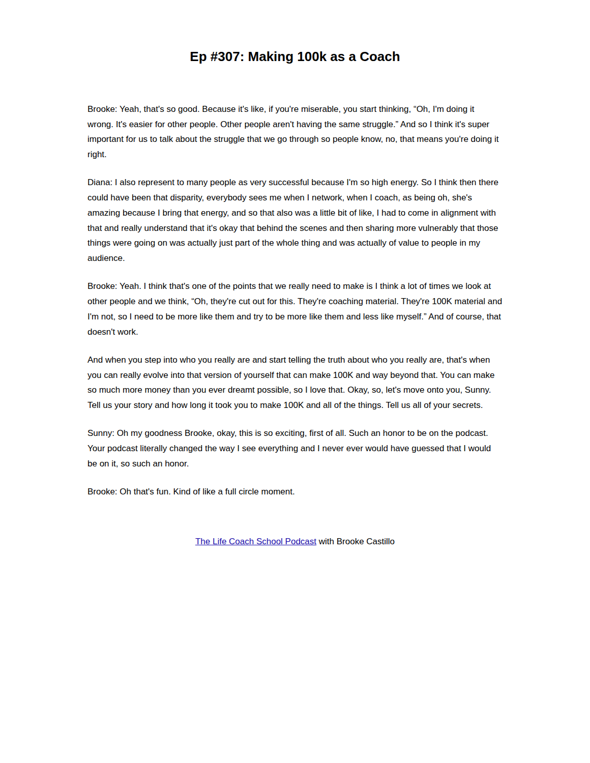Ep #307: Making 100k as a Coach
Brooke: Yeah, that's so good. Because it's like, if you're miserable, you start thinking, “Oh, I'm doing it wrong. It's easier for other people. Other people aren't having the same struggle.” And so I think it's super important for us to talk about the struggle that we go through so people know, no, that means you're doing it right.
Diana: I also represent to many people as very successful because I'm so high energy. So I think then there could have been that disparity, everybody sees me when I network, when I coach, as being oh, she's amazing because I bring that energy, and so that also was a little bit of like, I had to come in alignment with that and really understand that it's okay that behind the scenes and then sharing more vulnerably that those things were going on was actually just part of the whole thing and was actually of value to people in my audience.
Brooke: Yeah. I think that's one of the points that we really need to make is I think a lot of times we look at other people and we think, “Oh, they're cut out for this. They're coaching material. They're 100K material and I'm not, so I need to be more like them and try to be more like them and less like myself.” And of course, that doesn't work.
And when you step into who you really are and start telling the truth about who you really are, that's when you can really evolve into that version of yourself that can make 100K and way beyond that. You can make so much more money than you ever dreamt possible, so I love that. Okay, so, let's move onto you, Sunny. Tell us your story and how long it took you to make 100K and all of the things. Tell us all of your secrets.
Sunny: Oh my goodness Brooke, okay, this is so exciting, first of all. Such an honor to be on the podcast. Your podcast literally changed the way I see everything and I never ever would have guessed that I would be on it, so such an honor.
Brooke: Oh that's fun. Kind of like a full circle moment.
The Life Coach School Podcast with Brooke Castillo